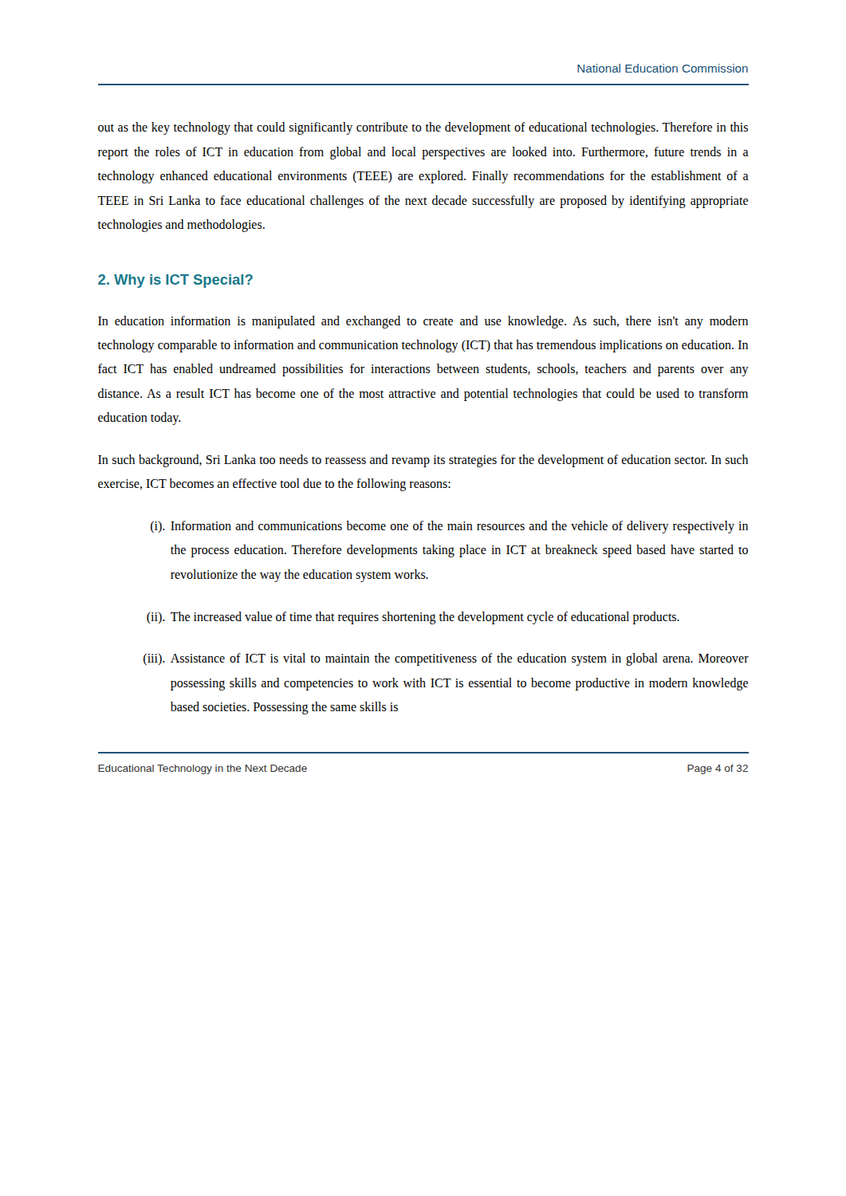National Education Commission
out as the key technology that could significantly contribute to the development of educational technologies. Therefore in this report the roles of ICT in education from global and local perspectives are looked into. Furthermore, future trends in a technology enhanced educational environments (TEEE) are explored. Finally recommendations for the establishment of a TEEE in Sri Lanka to face educational challenges of the next decade successfully are proposed by identifying appropriate technologies and methodologies.
2. Why is ICT Special?
In education information is manipulated and exchanged to create and use knowledge. As such, there isn't any modern technology comparable to information and communication technology (ICT) that has tremendous implications on education. In fact ICT has enabled undreamed possibilities for interactions between students, schools, teachers and parents over any distance. As a result ICT has become one of the most attractive and potential technologies that could be used to transform education today.
In such background, Sri Lanka too needs to reassess and revamp its strategies for the development of education sector. In such exercise, ICT becomes an effective tool due to the following reasons:
Information and communications become one of the main resources and the vehicle of delivery respectively in the process education. Therefore developments taking place in ICT at breakneck speed based have started to revolutionize the way the education system works.
The increased value of time that requires shortening the development cycle of educational products.
Assistance of ICT is vital to maintain the competitiveness of the education system in global arena. Moreover possessing skills and competencies to work with ICT is essential to become productive in modern knowledge based societies. Possessing the same skills is
Educational Technology in the Next Decade Page 4 of 32